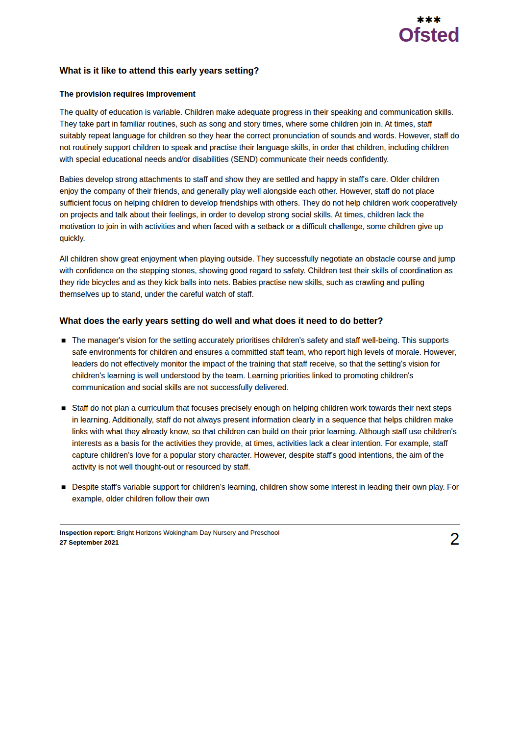✱✱✱
Ofsted
What is it like to attend this early years setting?
The provision requires improvement
The quality of education is variable. Children make adequate progress in their speaking and communication skills. They take part in familiar routines, such as song and story times, where some children join in. At times, staff suitably repeat language for children so they hear the correct pronunciation of sounds and words. However, staff do not routinely support children to speak and practise their language skills, in order that children, including children with special educational needs and/or disabilities (SEND) communicate their needs confidently.
Babies develop strong attachments to staff and show they are settled and happy in staff's care. Older children enjoy the company of their friends, and generally play well alongside each other. However, staff do not place sufficient focus on helping children to develop friendships with others. They do not help children work cooperatively on projects and talk about their feelings, in order to develop strong social skills. At times, children lack the motivation to join in with activities and when faced with a setback or a difficult challenge, some children give up quickly.
All children show great enjoyment when playing outside. They successfully negotiate an obstacle course and jump with confidence on the stepping stones, showing good regard to safety. Children test their skills of coordination as they ride bicycles and as they kick balls into nets. Babies practise new skills, such as crawling and pulling themselves up to stand, under the careful watch of staff.
What does the early years setting do well and what does it need to do better?
The manager's vision for the setting accurately prioritises children's safety and staff well-being. This supports safe environments for children and ensures a committed staff team, who report high levels of morale. However, leaders do not effectively monitor the impact of the training that staff receive, so that the setting's vision for children's learning is well understood by the team. Learning priorities linked to promoting children's communication and social skills are not successfully delivered.
Staff do not plan a curriculum that focuses precisely enough on helping children work towards their next steps in learning. Additionally, staff do not always present information clearly in a sequence that helps children make links with what they already know, so that children can build on their prior learning. Although staff use children's interests as a basis for the activities they provide, at times, activities lack a clear intention. For example, staff capture children's love for a popular story character. However, despite staff's good intentions, the aim of the activity is not well thought-out or resourced by staff.
Despite staff's variable support for children's learning, children show some interest in leading their own play. For example, older children follow their own
Inspection report: Bright Horizons Wokingham Day Nursery and Preschool
27 September 2021
2